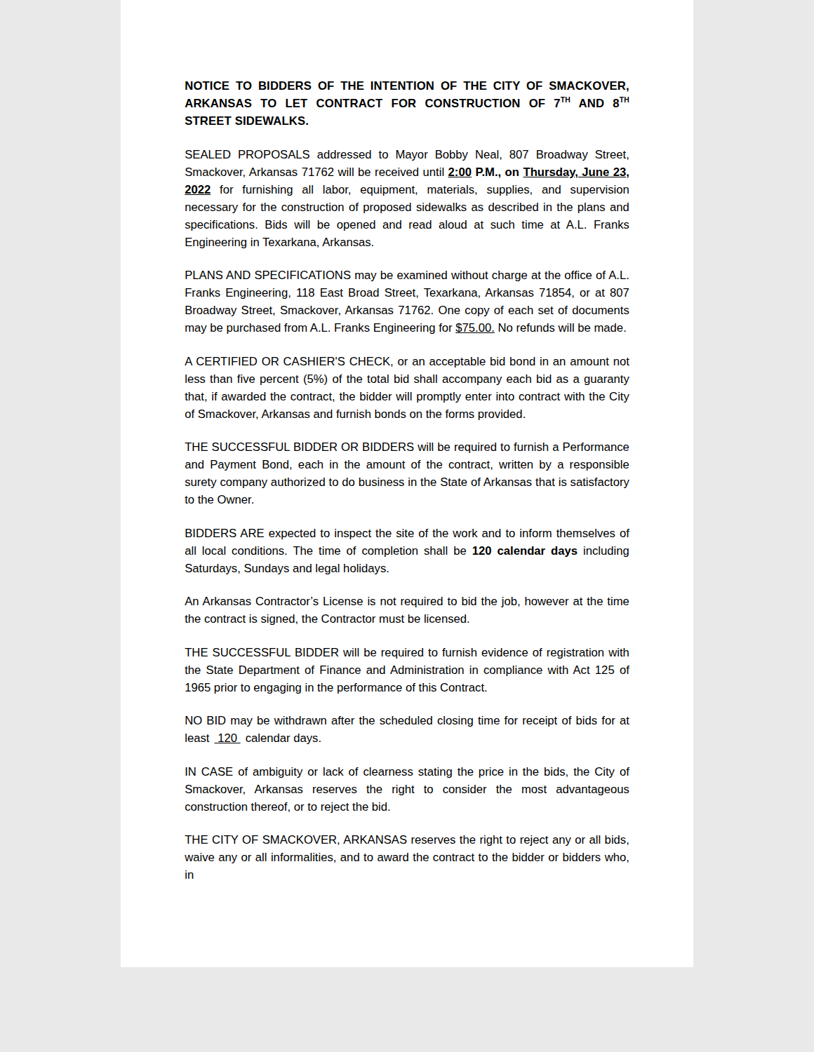Notice to Bidders of the Intention of the City of Smackover, Arkansas to Let Contract for Construction of 7th and 8th Street Sidewalks.
Sealed proposals addressed to Mayor Bobby Neal, 807 Broadway Street, Smackover, Arkansas 71762 will be received until 2:00 P.M., on Thursday, June 23, 2022 for furnishing all labor, equipment, materials, supplies, and supervision necessary for the construction of proposed sidewalks as described in the plans and specifications. Bids will be opened and read aloud at such time at A.L. Franks Engineering in Texarkana, Arkansas.
Plans and specifications may be examined without charge at the office of A.L. Franks Engineering, 118 East Broad Street, Texarkana, Arkansas 71854, or at 807 Broadway Street, Smackover, Arkansas 71762. One copy of each set of documents may be purchased from A.L. Franks Engineering for $75.00. No refunds will be made.
A certified or cashier's check, or an acceptable bid bond in an amount not less than five percent (5%) of the total bid shall accompany each bid as a guaranty that, if awarded the contract, the bidder will promptly enter into contract with the City of Smackover, Arkansas and furnish bonds on the forms provided.
The successful bidder or bidders will be required to furnish a Performance and Payment Bond, each in the amount of the contract, written by a responsible surety company authorized to do business in the State of Arkansas that is satisfactory to the Owner.
Bidders are expected to inspect the site of the work and to inform themselves of all local conditions. The time of completion shall be 120 calendar days including Saturdays, Sundays and legal holidays.
An Arkansas Contractor’s License is not required to bid the job, however at the time the contract is signed, the Contractor must be licensed.
The successful bidder will be required to furnish evidence of registration with the State Department of Finance and Administration in compliance with Act 125 of 1965 prior to engaging in the performance of this Contract.
No bid may be withdrawn after the scheduled closing time for receipt of bids for at least 120 calendar days.
In case of ambiguity or lack of clearness stating the price in the bids, the City of Smackover, Arkansas reserves the right to consider the most advantageous construction thereof, or to reject the bid.
The City of Smackover, Arkansas reserves the right to reject any or all bids, waive any or all informalities, and to award the contract to the bidder or bidders who, in